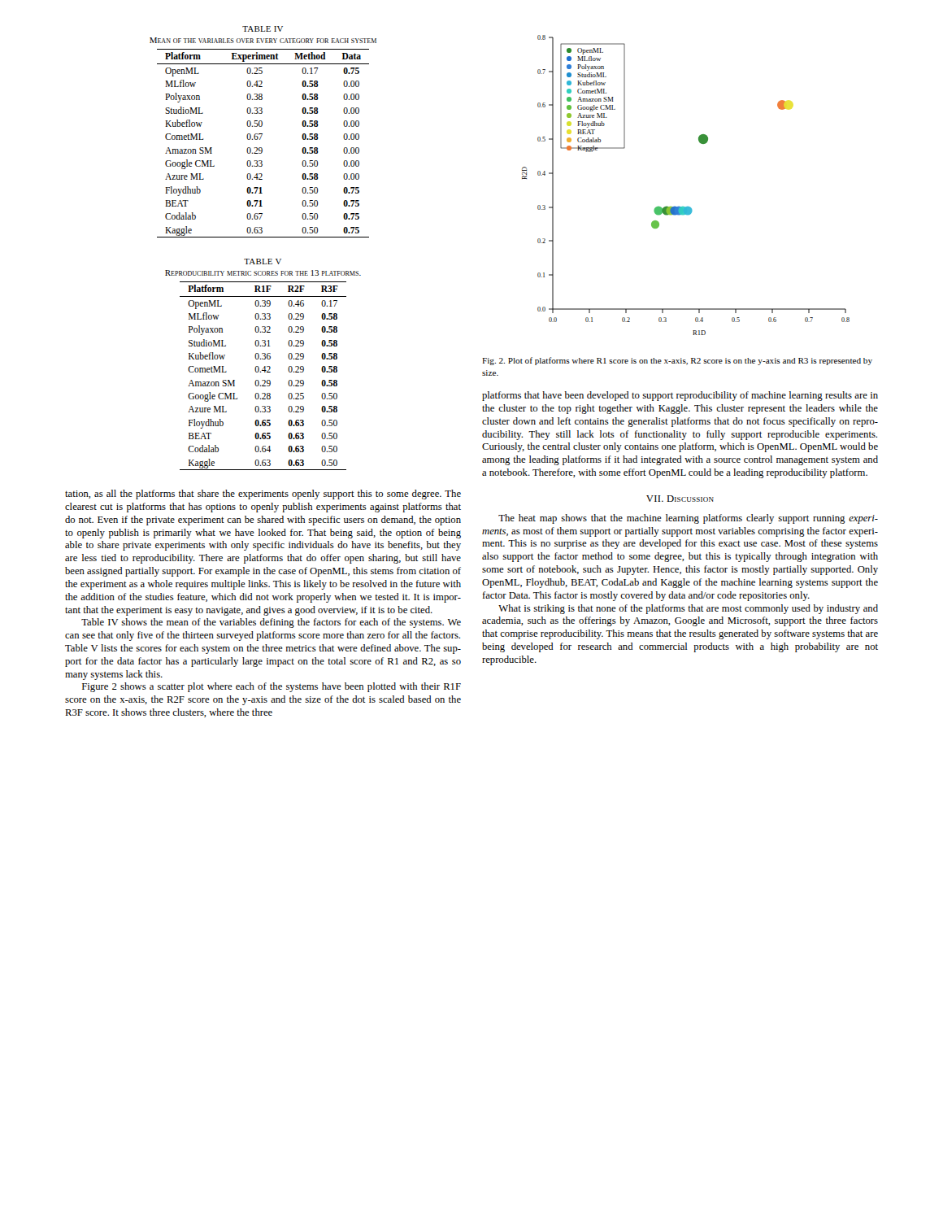TABLE IV Mean of the variables over every category for each system
| Platform | Experiment | Method | Data |
| --- | --- | --- | --- |
| OpenML | 0.25 | 0.17 | 0.75 |
| MLflow | 0.42 | 0.58 | 0.00 |
| Polyaxon | 0.38 | 0.58 | 0.00 |
| StudioML | 0.33 | 0.58 | 0.00 |
| Kubeflow | 0.50 | 0.58 | 0.00 |
| CometML | 0.67 | 0.58 | 0.00 |
| Amazon SM | 0.29 | 0.58 | 0.00 |
| Google CML | 0.33 | 0.50 | 0.00 |
| Azure ML | 0.42 | 0.58 | 0.00 |
| Floydhub | 0.71 | 0.50 | 0.75 |
| BEAT | 0.71 | 0.50 | 0.75 |
| Codalab | 0.67 | 0.50 | 0.75 |
| Kaggle | 0.63 | 0.50 | 0.75 |
TABLE V Reproducibility metric scores for the 13 platforms.
| Platform | R1F | R2F | R3F |
| --- | --- | --- | --- |
| OpenML | 0.39 | 0.46 | 0.17 |
| MLflow | 0.33 | 0.29 | 0.58 |
| Polyaxon | 0.32 | 0.29 | 0.58 |
| StudioML | 0.31 | 0.29 | 0.58 |
| Kubeflow | 0.36 | 0.29 | 0.58 |
| CometML | 0.42 | 0.29 | 0.58 |
| Amazon SM | 0.29 | 0.29 | 0.58 |
| Google CML | 0.28 | 0.25 | 0.50 |
| Azure ML | 0.33 | 0.29 | 0.58 |
| Floydhub | 0.65 | 0.63 | 0.50 |
| BEAT | 0.65 | 0.63 | 0.50 |
| Codalab | 0.64 | 0.63 | 0.50 |
| Kaggle | 0.63 | 0.63 | 0.50 |
tation, as all the platforms that share the experiments openly support this to some degree. The clearest cut is platforms that has options to openly publish experiments against platforms that do not. Even if the private experiment can be shared with specific users on demand, the option to openly publish is primarily what we have looked for. That being said, the option of being able to share private experiments with only specific individuals do have its benefits, but they are less tied to reproducibility. There are platforms that do offer open sharing, but still have been assigned partially support. For example in the case of OpenML, this stems from citation of the experiment as a whole requires multiple links. This is likely to be resolved in the future with the addition of the studies feature, which did not work properly when we tested it. It is important that the experiment is easy to navigate, and gives a good overview, if it is to be cited.
Table IV shows the mean of the variables defining the factors for each of the systems. We can see that only five of the thirteen surveyed platforms score more than zero for all the factors. Table V lists the scores for each system on the three metrics that were defined above. The support for the data factor has a particularly large impact on the total score of R1 and R2, as so many systems lack this.
Figure 2 shows a scatter plot where each of the systems have been plotted with their R1F score on the x-axis, the R2F score on the y-axis and the size of the dot is scaled based on the R3F score. It shows three clusters, where the three
0.0 0.1 0.2 0.3 0.4 0.5 0.6 0.7 0.8 R1D 0.0 0.1 0.2 0.3 0.4 0.5 0.6 0.7 0.8 R2D OpenML MLflow Polyaxon StudioML Kubeflow CometML Amazon SM Google CML Azure ML Floydhub BEAT Codalab Kaggle
Fig. 2. Plot of platforms where R1 score is on the x-axis, R2 score is on the y-axis and R3 is represented by size.
platforms that have been developed to support reproducibility of machine learning results are in the cluster to the top right together with Kaggle. This cluster represent the leaders while the cluster down and left contains the generalist platforms that do not focus specifically on reproducibility. They still lack lots of functionality to fully support reproducible experiments. Curiously, the central cluster only contains one platform, which is OpenML. OpenML would be among the leading platforms if it had integrated with a source control management system and a notebook. Therefore, with some effort OpenML could be a leading reproducibility platform.
VII. Discussion
The heat map shows that the machine learning platforms clearly support running experiments, as most of them support or partially support most variables comprising the factor experiment. This is no surprise as they are developed for this exact use case. Most of these systems also support the factor method to some degree, but this is typically through integration with some sort of notebook, such as Jupyter. Hence, this factor is mostly partially supported. Only OpenML, Floydhub, BEAT, CodaLab and Kaggle of the machine learning systems support the factor Data. This factor is mostly covered by data and/or code repositories only.
What is striking is that none of the platforms that are most commonly used by industry and academia, such as the offerings by Amazon, Google and Microsoft, support the three factors that comprise reproducibility. This means that the results generated by software systems that are being developed for research and commercial products with a high probability are not reproducible.